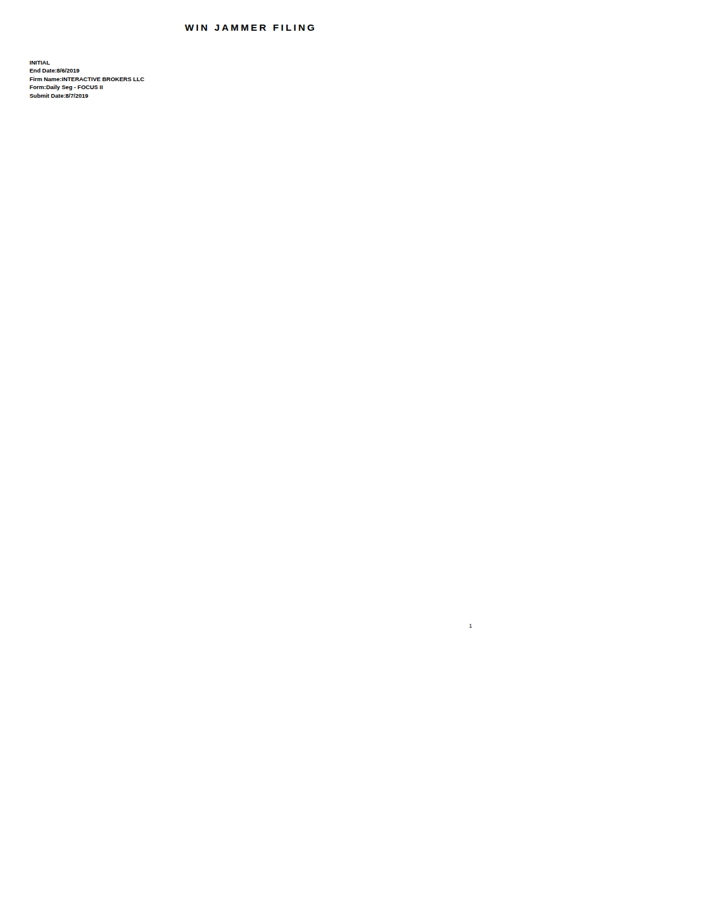WIN JAMMER FILING
INITIAL
End Date:8/6/2019
Firm Name:INTERACTIVE BROKERS LLC
Form:Daily Seg - FOCUS II
Submit Date:8/7/2019
1